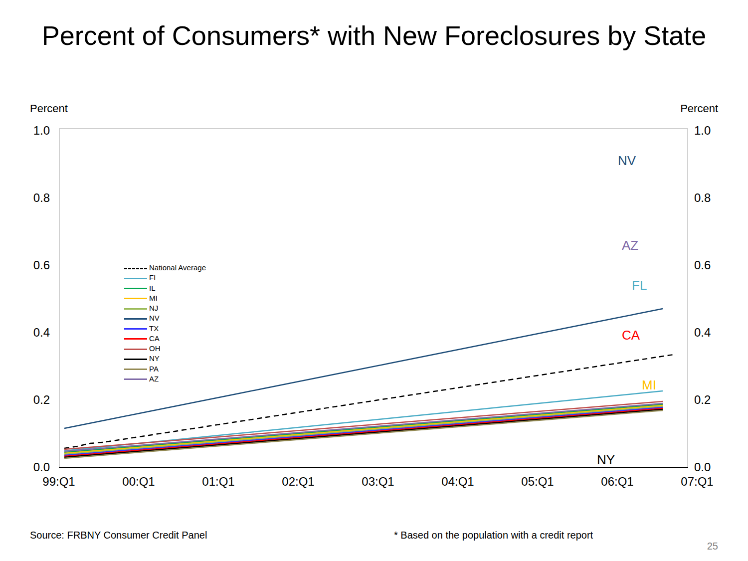Percent of Consumers* with New Foreclosures by State
Percent
Percent
1.0
0.8
0.6
0.4
0.2
0.0
1.0
0.8
0.6
0.4
0.2
0.0
99:Q1
00:Q1
01:Q1
02:Q1
03:Q1
04:Q1
05:Q1
06:Q1
07:Q1
08:Q1
| | National Average |
| | FL |
| | IL |
| | MI |
| | NJ |
| | NV |
| | TX |
| | CA |
| | OH |
| | NY |
| | PA |
| | AZ |
NV
AZ
FL
CA
MI
NY
Source: FRBNY Consumer Credit Panel
* Based on the population with a credit report
25